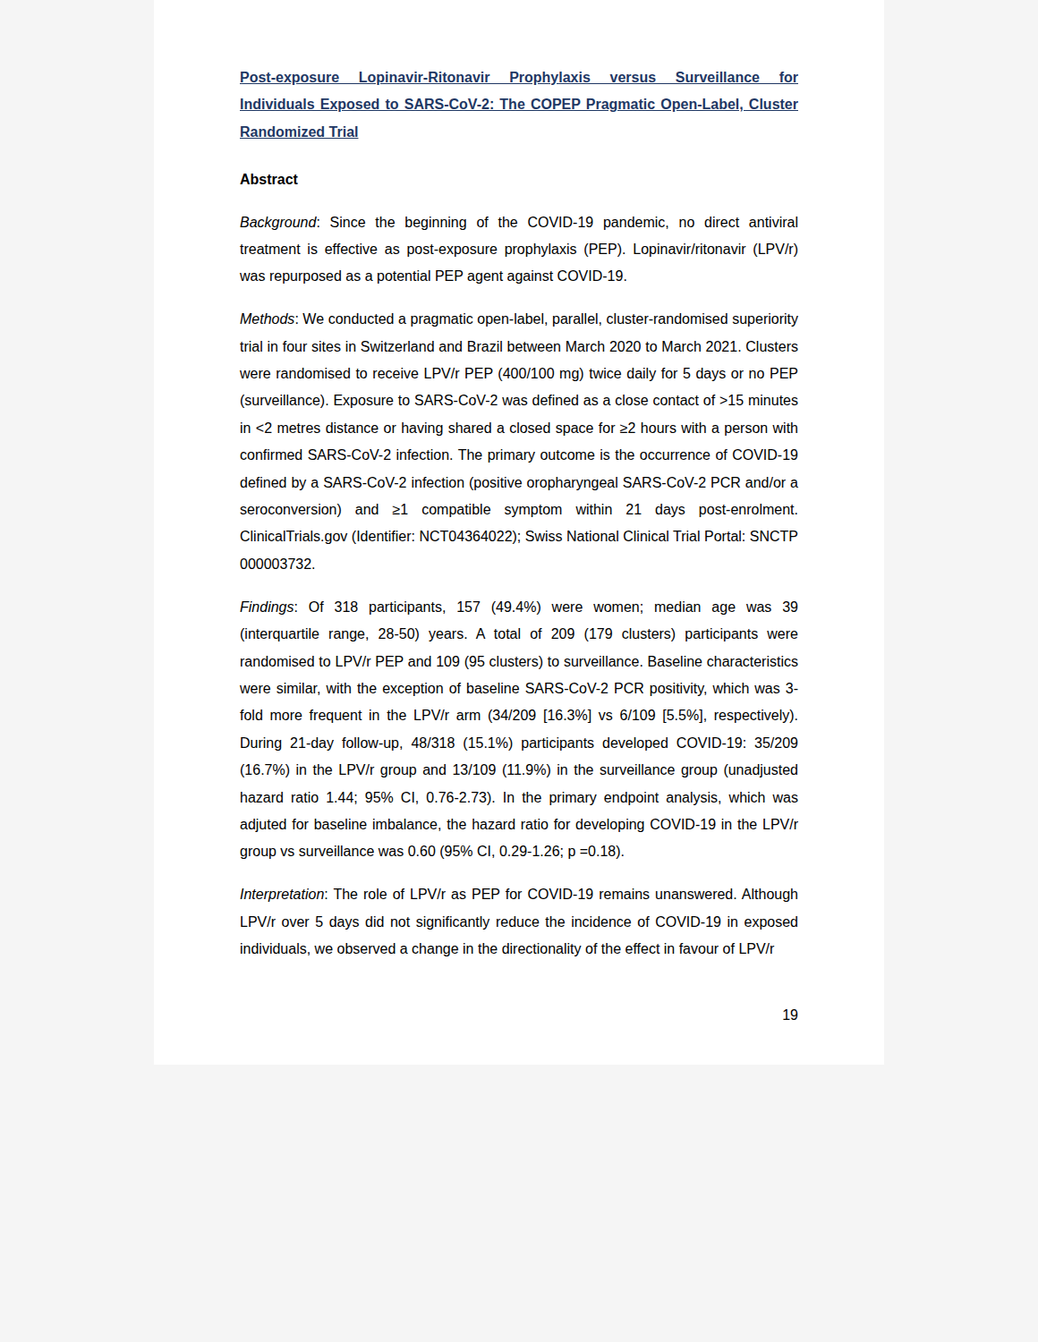Post-exposure Lopinavir-Ritonavir Prophylaxis versus Surveillance for Individuals Exposed to SARS-CoV-2: The COPEP Pragmatic Open-Label, Cluster Randomized Trial
Abstract
Background: Since the beginning of the COVID-19 pandemic, no direct antiviral treatment is effective as post-exposure prophylaxis (PEP). Lopinavir/ritonavir (LPV/r) was repurposed as a potential PEP agent against COVID-19.
Methods: We conducted a pragmatic open-label, parallel, cluster-randomised superiority trial in four sites in Switzerland and Brazil between March 2020 to March 2021. Clusters were randomised to receive LPV/r PEP (400/100 mg) twice daily for 5 days or no PEP (surveillance). Exposure to SARS-CoV-2 was defined as a close contact of >15 minutes in <2 metres distance or having shared a closed space for ≥2 hours with a person with confirmed SARS-CoV-2 infection. The primary outcome is the occurrence of COVID-19 defined by a SARS-CoV-2 infection (positive oropharyngeal SARS-CoV-2 PCR and/or a seroconversion) and ≥1 compatible symptom within 21 days post-enrolment. ClinicalTrials.gov (Identifier: NCT04364022); Swiss National Clinical Trial Portal: SNCTP 000003732.
Findings: Of 318 participants, 157 (49.4%) were women; median age was 39 (interquartile range, 28-50) years. A total of 209 (179 clusters) participants were randomised to LPV/r PEP and 109 (95 clusters) to surveillance. Baseline characteristics were similar, with the exception of baseline SARS-CoV-2 PCR positivity, which was 3-fold more frequent in the LPV/r arm (34/209 [16.3%] vs 6/109 [5.5%], respectively). During 21-day follow-up, 48/318 (15.1%) participants developed COVID-19: 35/209 (16.7%) in the LPV/r group and 13/109 (11.9%) in the surveillance group (unadjusted hazard ratio 1.44; 95% CI, 0.76-2.73). In the primary endpoint analysis, which was adjuted for baseline imbalance, the hazard ratio for developing COVID-19 in the LPV/r group vs surveillance was 0.60 (95% CI, 0.29-1.26; p =0.18).
Interpretation: The role of LPV/r as PEP for COVID-19 remains unanswered. Although LPV/r over 5 days did not significantly reduce the incidence of COVID-19 in exposed individuals, we observed a change in the directionality of the effect in favour of LPV/r
19